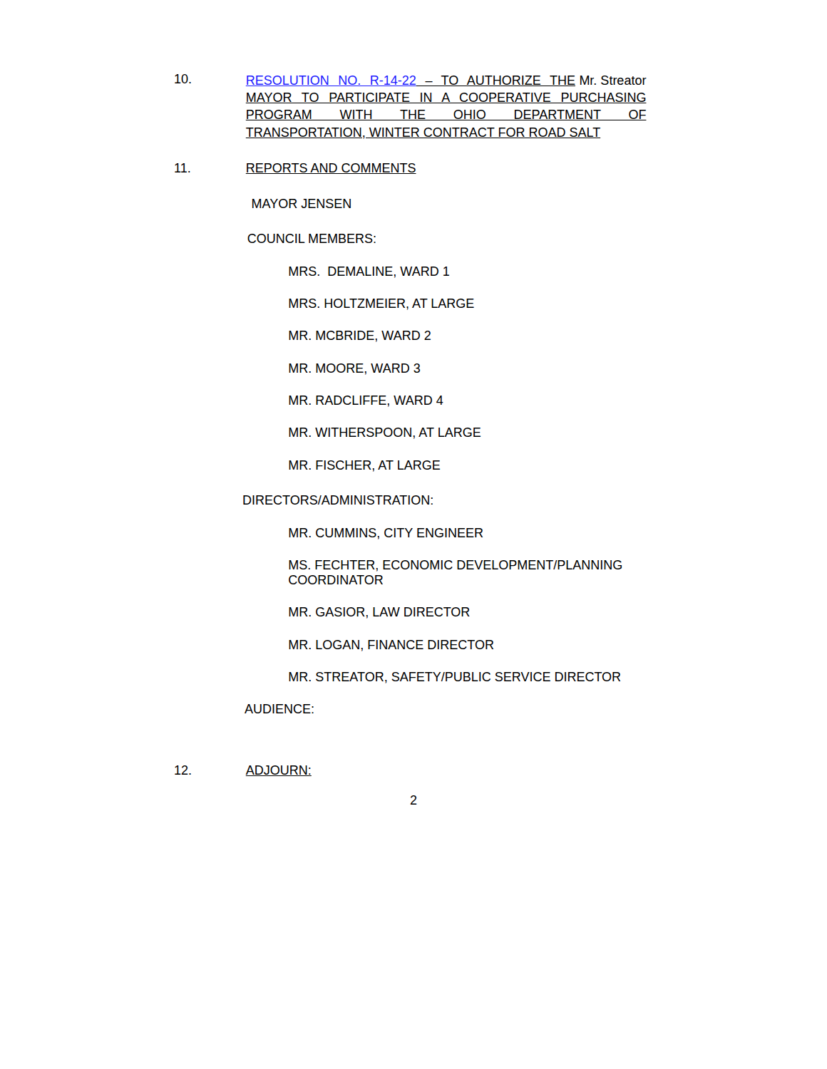10.
Mr. Streator RESOLUTION NO. R-14-22 – TO AUTHORIZE THE MAYOR TO PARTICIPATE IN A COOPERATIVE PURCHASING PROGRAM WITH THE OHIO DEPARTMENT OF TRANSPORTATION, WINTER CONTRACT FOR ROAD SALT
11.
REPORTS AND COMMENTS
MAYOR JENSEN
COUNCIL MEMBERS:
MRS. DEMALINE, WARD 1
MRS. HOLTZMEIER, AT LARGE
MR. MCBRIDE, WARD 2
MR. MOORE, WARD 3
MR. RADCLIFFE, WARD 4
MR. WITHERSPOON, AT LARGE
MR. FISCHER, AT LARGE
DIRECTORS/ADMINISTRATION:
MR. CUMMINS, CITY ENGINEER
MS. FECHTER, ECONOMIC DEVELOPMENT/PLANNING COORDINATOR
MR. GASIOR, LAW DIRECTOR
MR. LOGAN, FINANCE DIRECTOR
MR. STREATOR, SAFETY/PUBLIC SERVICE DIRECTOR
AUDIENCE:
12.
ADJOURN:
2